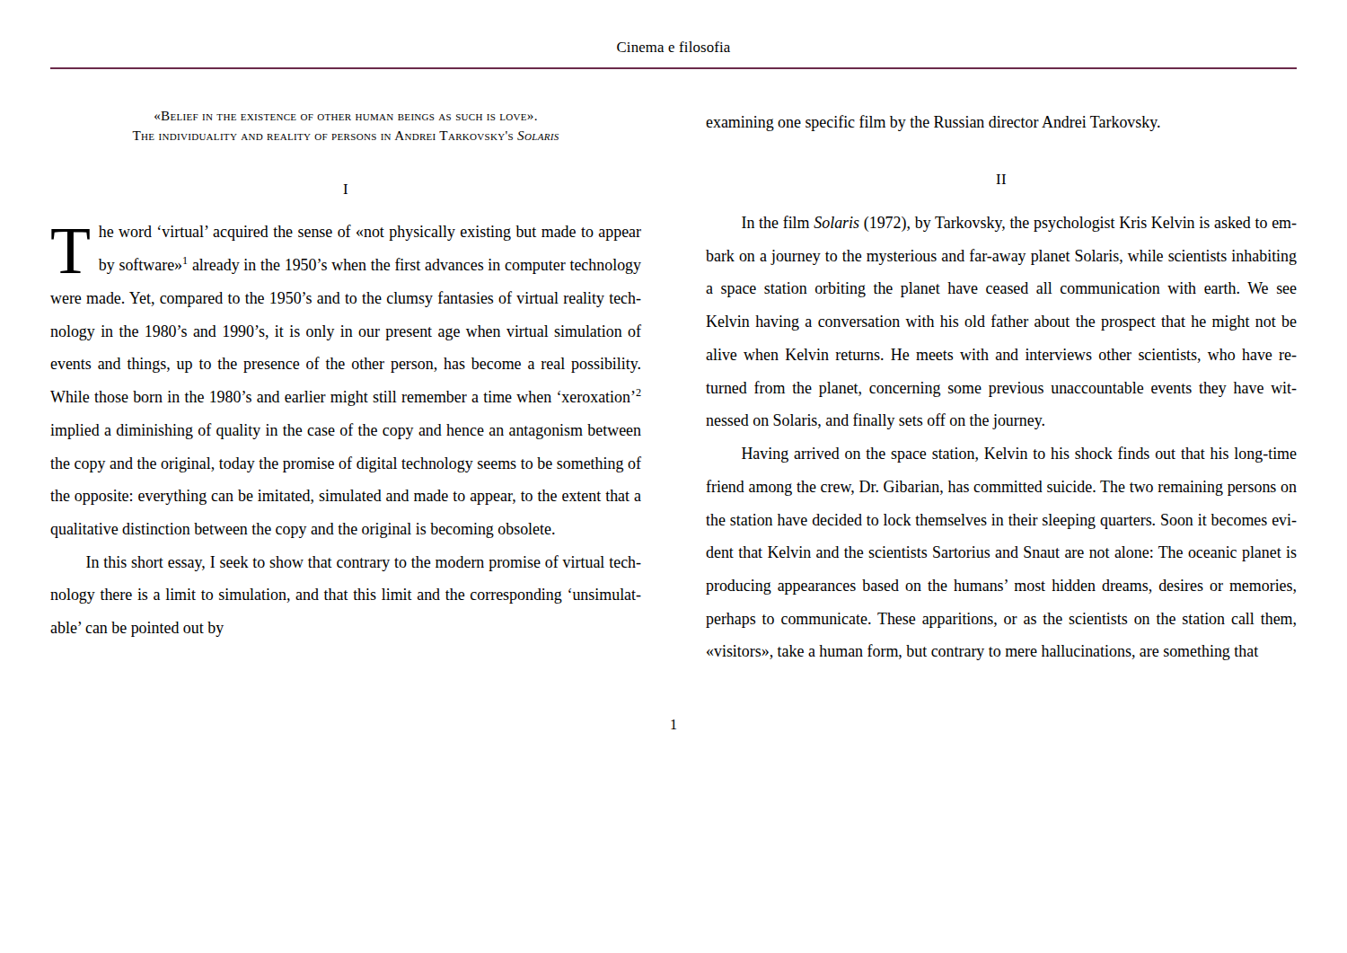Cinema e filosofia
«Belief in the existence of other human beings as such is love».
The individuality and reality of persons in Andrei Tarkovsky's Solaris
I
The word ‘virtual’ acquired the sense of «not physically existing but made to appear by software»1 already in the 1950’s when the first advances in computer technology were made. Yet, compared to the 1950’s and to the clumsy fantasies of virtual reality technology in the 1980’s and 1990’s, it is only in our present age when virtual simulation of events and things, up to the presence of the other person, has become a real possibility. While those born in the 1980’s and earlier might still remember a time when ‘xeroxation’2 implied a diminishing of quality in the case of the copy and hence an antagonism between the copy and the original, today the promise of digital technology seems to be something of the opposite: everything can be imitated, simulated and made to appear, to the extent that a qualitative distinction between the copy and the original is becoming obsolete.
In this short essay, I seek to show that contrary to the modern promise of virtual technology there is a limit to simulation, and that this limit and the corresponding ‘unsimulatable’ can be pointed out by
examining one specific film by the Russian director Andrei Tarkovsky.
II
In the film Solaris (1972), by Tarkovsky, the psychologist Kris Kelvin is asked to embark on a journey to the mysterious and far-away planet Solaris, while scientists inhabiting a space station orbiting the planet have ceased all communication with earth. We see Kelvin having a conversation with his old father about the prospect that he might not be alive when Kelvin returns. He meets with and interviews other scientists, who have returned from the planet, concerning some previous unaccountable events they have witnessed on Solaris, and finally sets off on the journey.
Having arrived on the space station, Kelvin to his shock finds out that his long-time friend among the crew, Dr. Gibarian, has committed suicide. The two remaining persons on the station have decided to lock themselves in their sleeping quarters. Soon it becomes evident that Kelvin and the scientists Sartorius and Snaut are not alone: The oceanic planet is producing appearances based on the humans’ most hidden dreams, desires or memories, perhaps to communicate. These apparitions, or as the scientists on the station call them, «visitors», take a human form, but contrary to mere hallucinations, are something that
1